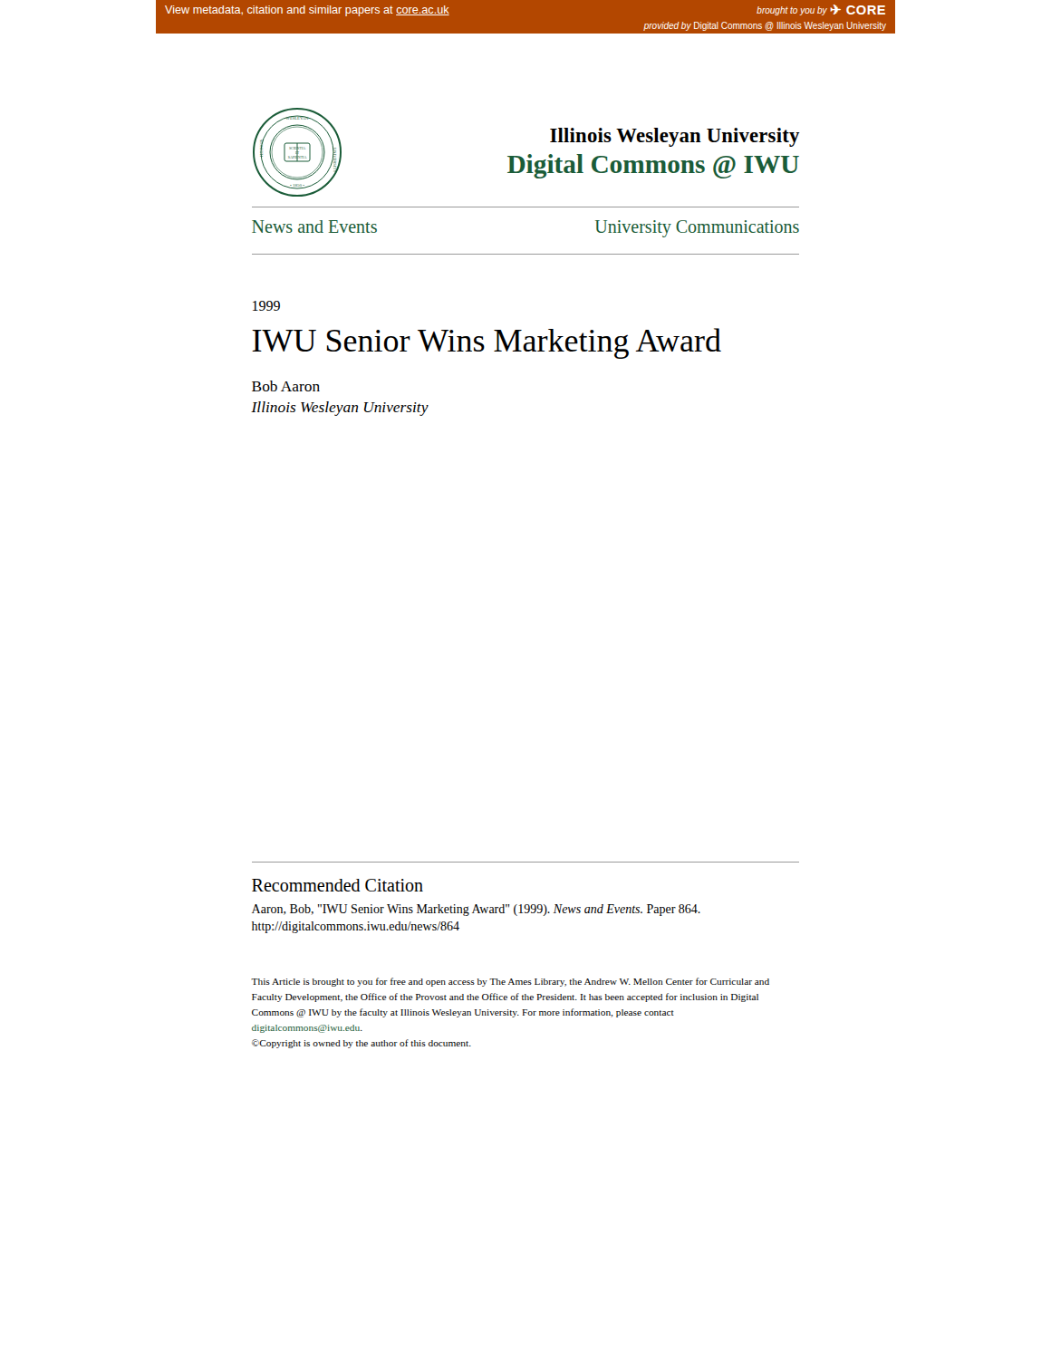View metadata, citation and similar papers at core.ac.uk
brought to you by ✈ CORE
provided by Digital Commons @ Illinois Wesleyan University
SCIENTIA ET SAPIENTIA • 1850 • WESLEYAN ILLINOIS UNIVERSITY
Illinois Wesleyan University
Digital Commons @ IWU
News and Events
University Communications
1999
IWU Senior Wins Marketing Award
Bob Aaron
Illinois Wesleyan University
Recommended Citation
Aaron, Bob, "IWU Senior Wins Marketing Award" (1999). News and Events. Paper 864.
http://digitalcommons.iwu.edu/news/864
This Article is brought to you for free and open access by The Ames Library, the Andrew W. Mellon Center for Curricular and Faculty Development, the Office of the Provost and the Office of the President. It has been accepted for inclusion in Digital Commons @ IWU by the faculty at Illinois Wesleyan University. For more information, please contact digitalcommons@iwu.edu.
©Copyright is owned by the author of this document.